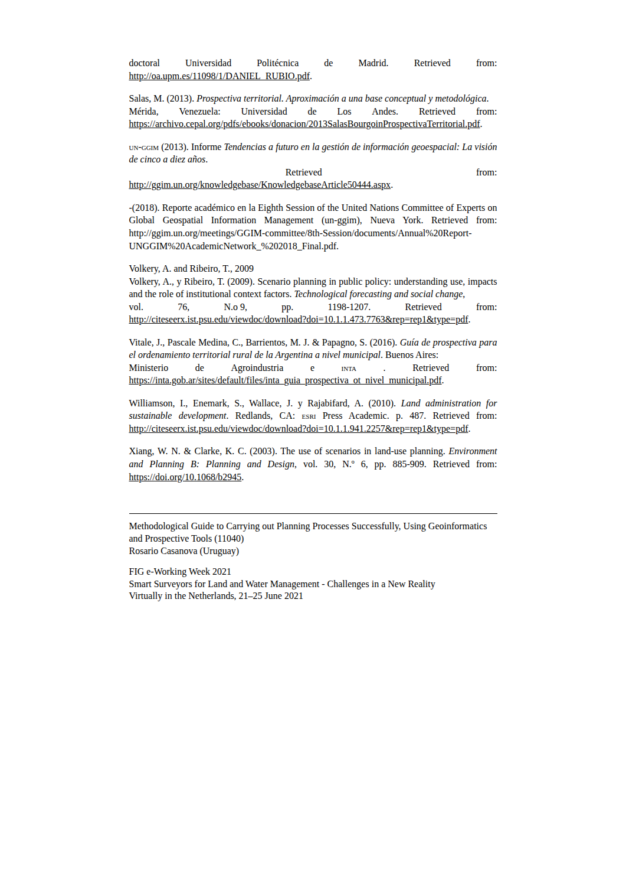doctoral Universidad Politécnica de Madrid. Retrieved from: http://oa.upm.es/11098/1/DANIEL_RUBIO.pdf.
Salas, M. (2013). Prospectiva territorial. Aproximación a una base conceptual y metodológica. Mérida, Venezuela: Universidad de Los Andes. Retrieved from: https://archivo.cepal.org/pdfs/ebooks/donacion/2013SalasBourgoinProspectivaTerritorial.pdf.
un-ggim (2013). Informe Tendencias a futuro en la gestión de información geoespacial: La visión de cinco a diez años. Retrieved from: http://ggim.un.org/knowledgebase/KnowledgebaseArticle50444.aspx.
-(2018). Reporte académico en la Eighth Session of the United Nations Committee of Experts on Global Geospatial Information Management (un-ggim), Nueva York. Retrieved from: http://ggim.un.org/meetings/GGIM-committee/8th-Session/documents/Annual%20Report-UNGGIM%20AcademicNetwork_%202018_Final.pdf.
Volkery, A. and Ribeiro, T., 2009
Volkery, A., y Ribeiro, T. (2009). Scenario planning in public policy: understanding use, impacts and the role of institutional context factors. Technological forecasting and social change, vol. 76, N.o 9, pp. 1198-1207. Retrieved from: http://citeseerx.ist.psu.edu/viewdoc/download?doi=10.1.1.473.7763&rep=rep1&type=pdf.
Vitale, J., Pascale Medina, C., Barrientos, M. J. & Papagno, S. (2016). Guía de prospectiva para el ordenamiento territorial rural de la Argentina a nivel municipal. Buenos Aires: Ministerio de Agroindustria e inta. Retrieved from: https://inta.gob.ar/sites/default/files/inta_guia_prospectiva_ot_nivel_municipal.pdf.
Williamson, I., Enemark, S., Wallace, J. y Rajabifard, A. (2010). Land administration for sustainable development. Redlands, CA: esri Press Academic. p. 487. Retrieved from: http://citeseerx.ist.psu.edu/viewdoc/download?doi=10.1.1.941.2257&rep=rep1&type=pdf.
Xiang, W. N. & Clarke, K. C. (2003). The use of scenarios in land-use planning. Environment and Planning B: Planning and Design, vol. 30, N.º 6, pp. 885-909. Retrieved from: https://doi.org/10.1068/b2945.
Methodological Guide to Carrying out Planning Processes Successfully, Using Geoinformatics and Prospective Tools (11040)
Rosario Casanova (Uruguay)
FIG e-Working Week 2021
Smart Surveyors for Land and Water Management - Challenges in a New Reality
Virtually in the Netherlands, 21–25 June 2021